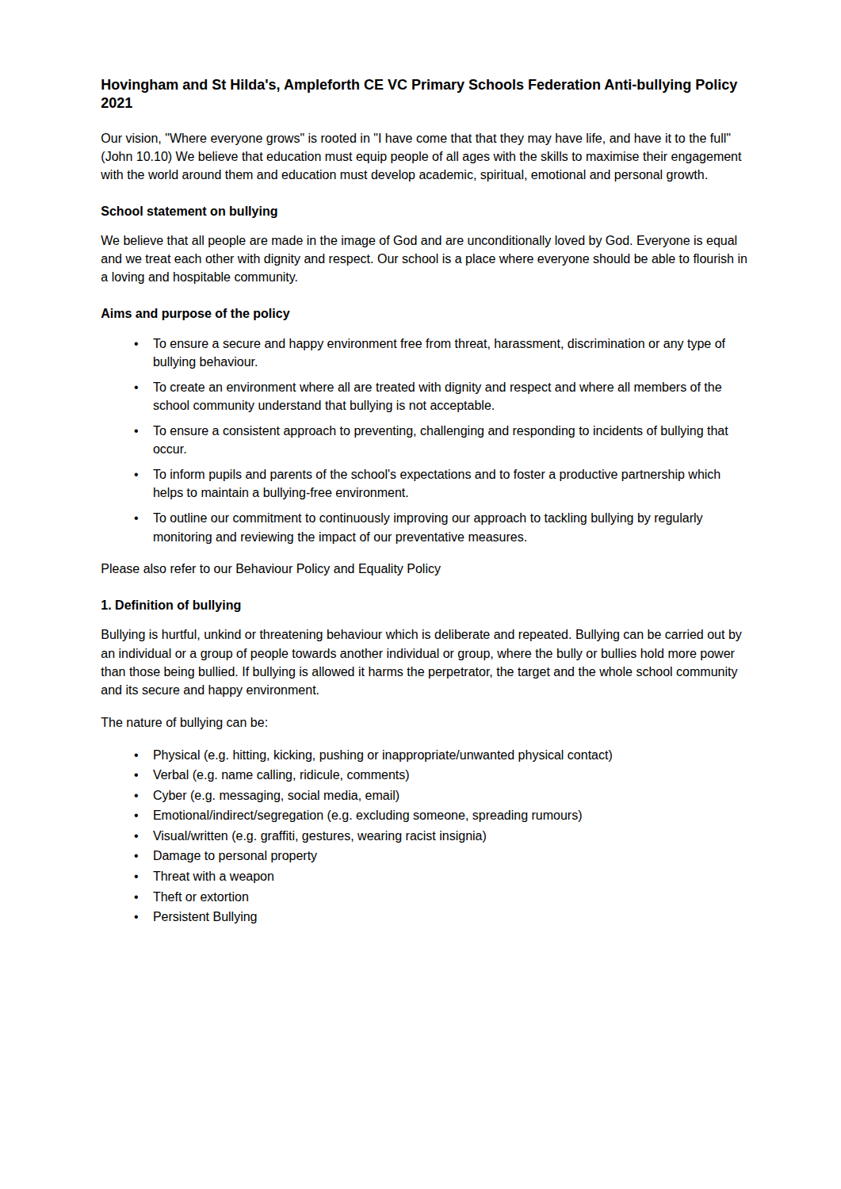Hovingham and St Hilda's, Ampleforth CE VC Primary Schools Federation Anti-bullying Policy 2021
Our vision, "Where everyone grows" is rooted in "I have come that that they may have life, and have it to the full" (John 10.10) We believe that education must equip people of all ages with the skills to maximise their engagement with the world around them and education must develop academic, spiritual, emotional and personal growth.
School statement on bullying
We believe that all people are made in the image of God and are unconditionally loved by God. Everyone is equal and we treat each other with dignity and respect. Our school is a place where everyone should be able to flourish in a loving and hospitable community.
Aims and purpose of the policy
To ensure a secure and happy environment free from threat, harassment, discrimination or any type of bullying behaviour.
To create an environment where all are treated with dignity and respect and where all members of the school community understand that bullying is not acceptable.
To ensure a consistent approach to preventing, challenging and responding to incidents of bullying that occur.
To inform pupils and parents of the school's expectations and to foster a productive partnership which helps to maintain a bullying-free environment.
To outline our commitment to continuously improving our approach to tackling bullying by regularly monitoring and reviewing the impact of our preventative measures.
Please also refer to our Behaviour Policy and Equality Policy
1. Definition of bullying
Bullying is hurtful, unkind or threatening behaviour which is deliberate and repeated. Bullying can be carried out by an individual or a group of people towards another individual or group, where the bully or bullies hold more power than those being bullied. If bullying is allowed it harms the perpetrator, the target and the whole school community and its secure and happy environment.
The nature of bullying can be:
Physical (e.g. hitting, kicking, pushing or inappropriate/unwanted physical contact)
Verbal (e.g. name calling, ridicule, comments)
Cyber (e.g. messaging, social media, email)
Emotional/indirect/segregation (e.g. excluding someone, spreading rumours)
Visual/written (e.g. graffiti, gestures, wearing racist insignia)
Damage to personal property
Threat with a weapon
Theft or extortion
Persistent Bullying